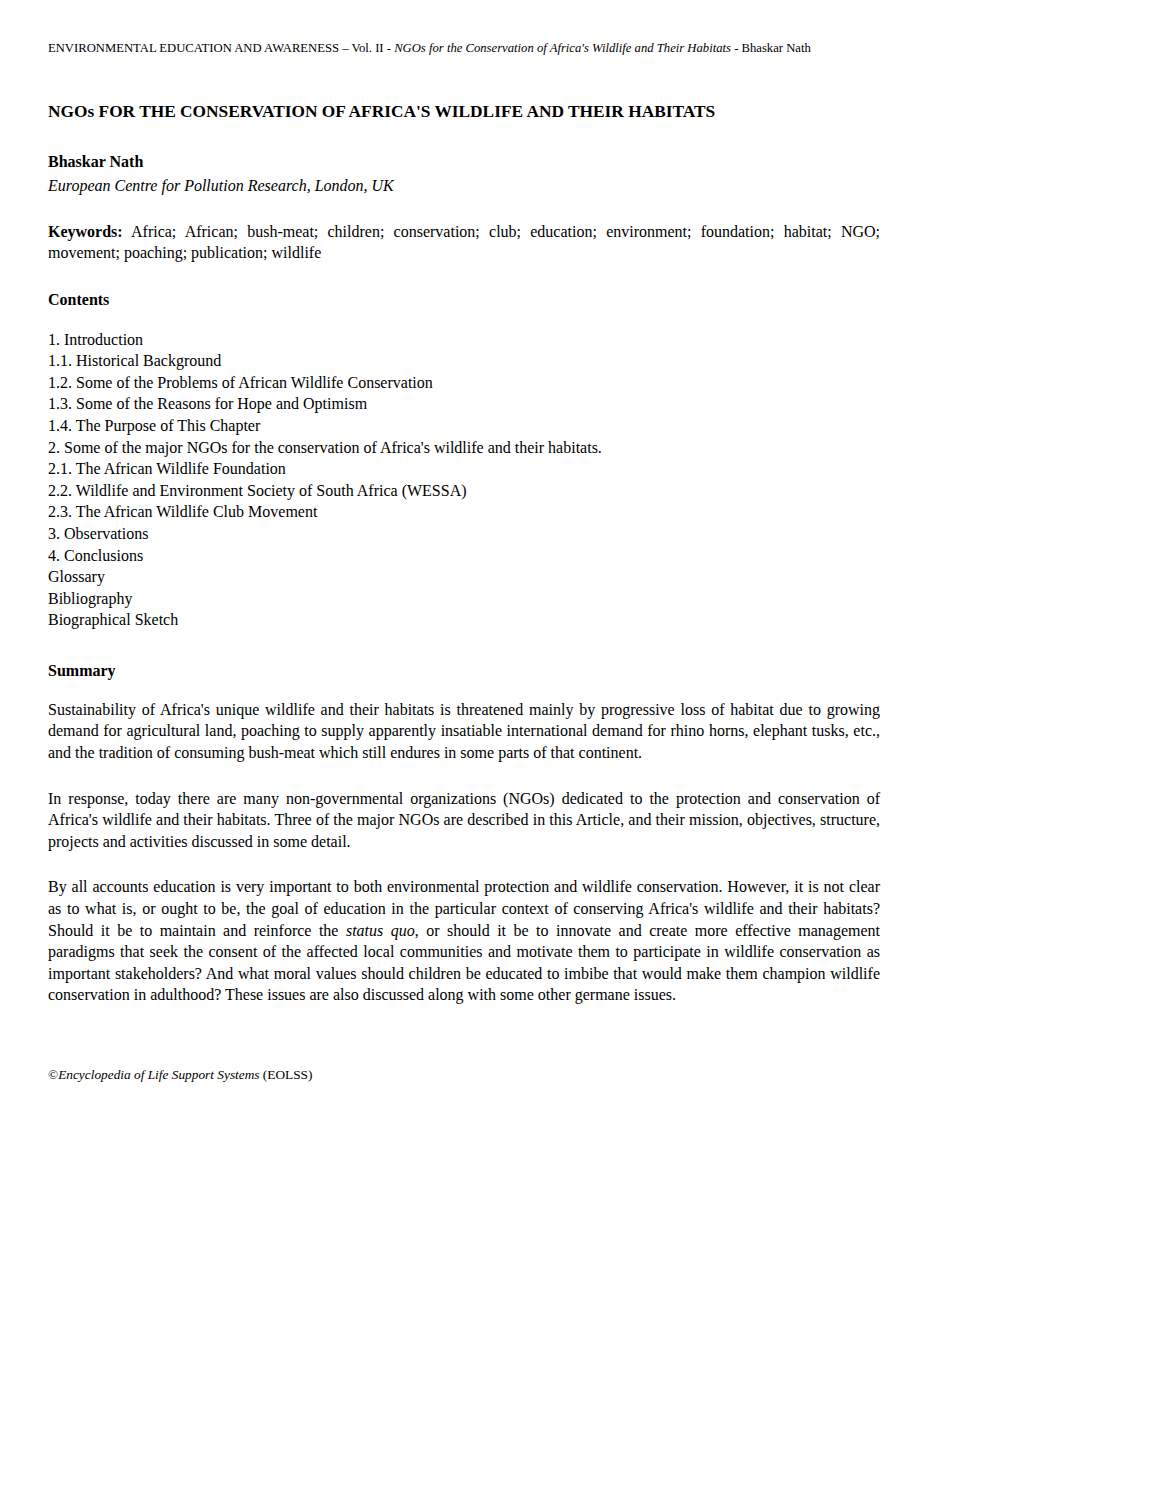ENVIRONMENTAL EDUCATION AND AWARENESS – Vol. II - NGOs for the Conservation of Africa's Wildlife and Their Habitats - Bhaskar Nath
NGOs FOR THE CONSERVATION OF AFRICA'S WILDLIFE AND THEIR HABITATS
Bhaskar Nath
European Centre for Pollution Research, London, UK
Keywords: Africa; African; bush-meat; children; conservation; club; education; environment; foundation; habitat; NGO; movement; poaching; publication; wildlife
Contents
1. Introduction
1.1. Historical Background
1.2. Some of the Problems of African Wildlife Conservation
1.3. Some of the Reasons for Hope and Optimism
1.4. The Purpose of This Chapter
2. Some of the major NGOs for the conservation of Africa's wildlife and their habitats.
2.1. The African Wildlife Foundation
2.2. Wildlife and Environment Society of South Africa (WESSA)
2.3. The African Wildlife Club Movement
3. Observations
4. Conclusions
Glossary
Bibliography
Biographical Sketch
Summary
Sustainability of Africa's unique wildlife and their habitats is threatened mainly by progressive loss of habitat due to growing demand for agricultural land, poaching to supply apparently insatiable international demand for rhino horns, elephant tusks, etc., and the tradition of consuming bush-meat which still endures in some parts of that continent.
In response, today there are many non-governmental organizations (NGOs) dedicated to the protection and conservation of Africa's wildlife and their habitats. Three of the major NGOs are described in this Article, and their mission, objectives, structure, projects and activities discussed in some detail.
By all accounts education is very important to both environmental protection and wildlife conservation. However, it is not clear as to what is, or ought to be, the goal of education in the particular context of conserving Africa's wildlife and their habitats? Should it be to maintain and reinforce the status quo, or should it be to innovate and create more effective management paradigms that seek the consent of the affected local communities and motivate them to participate in wildlife conservation as important stakeholders? And what moral values should children be educated to imbibe that would make them champion wildlife conservation in adulthood? These issues are also discussed along with some other germane issues.
©Encyclopedia of Life Support Systems (EOLSS)